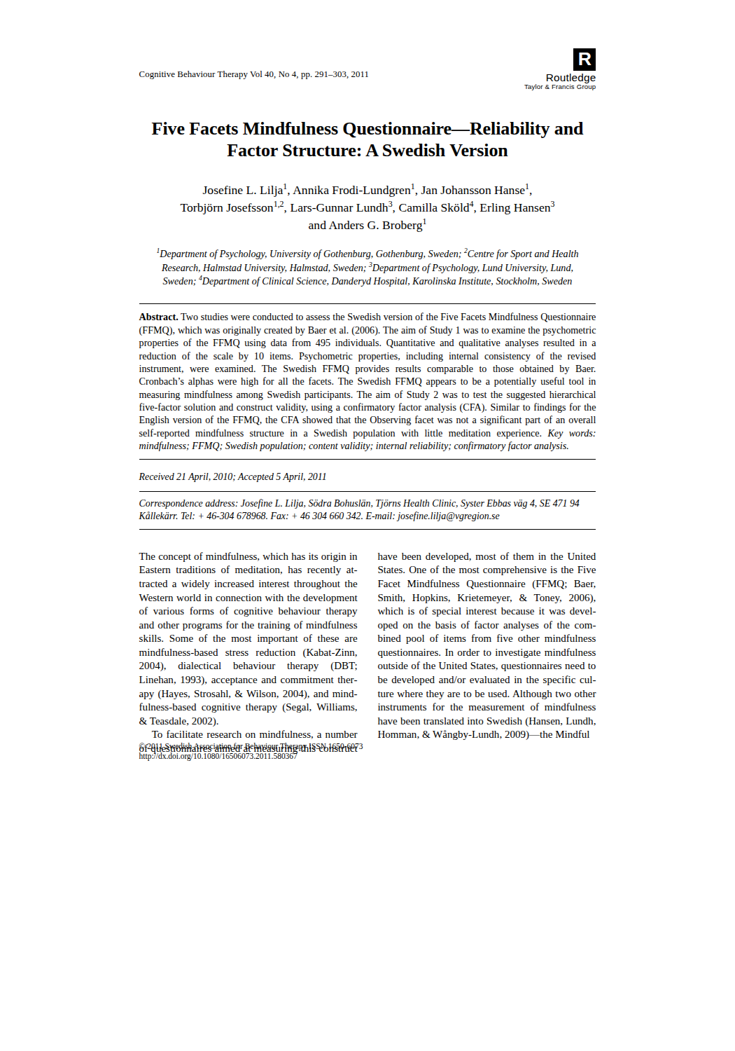Cognitive Behaviour Therapy Vol 40, No 4, pp. 291–303, 2011
R
Routledge
Taylor & Francis Group
Five Facets Mindfulness Questionnaire—Reliability and
Factor Structure: A Swedish Version
Josefine L. Lilja1, Annika Frodi-Lundgren1, Jan Johansson Hanse1,
Torbjörn Josefsson1,2, Lars-Gunnar Lundh3, Camilla Sköld4, Erling Hansen3
and Anders G. Broberg1
1Department of Psychology, University of Gothenburg, Gothenburg, Sweden; 2Centre for Sport and Health Research, Halmstad University, Halmstad, Sweden; 3Department of Psychology, Lund University, Lund, Sweden; 4Department of Clinical Science, Danderyd Hospital, Karolinska Institute, Stockholm, Sweden
Abstract. Two studies were conducted to assess the Swedish version of the Five Facets Mindfulness Questionnaire (FFMQ), which was originally created by Baer et al. (2006). The aim of Study 1 was to examine the psychometric properties of the FFMQ using data from 495 individuals. Quantitative and qualitative analyses resulted in a reduction of the scale by 10 items. Psychometric properties, including internal consistency of the revised instrument, were examined. The Swedish FFMQ provides results comparable to those obtained by Baer. Cronbach’s alphas were high for all the facets. The Swedish FFMQ appears to be a potentially useful tool in measuring mindfulness among Swedish participants. The aim of Study 2 was to test the suggested hierarchical five-factor solution and construct validity, using a confirmatory factor analysis (CFA). Similar to findings for the English version of the FFMQ, the CFA showed that the Observing facet was not a significant part of an overall self-reported mindfulness structure in a Swedish population with little meditation experience. Key words: mindfulness; FFMQ; Swedish population; content validity; internal reliability; confirmatory factor analysis.
Received 21 April, 2010; Accepted 5 April, 2011
Correspondence address: Josefine L. Lilja, Södra Bohuslän, Tjörns Health Clinic, Syster Ebbas väg 4, SE 471 94 Kållekärr. Tel: + 46-304 678968. Fax: + 46 304 660 342. E-mail: josefine.lilja@vgregion.se
The concept of mindfulness, which has its origin in Eastern traditions of meditation, has recently attracted a widely increased interest throughout the Western world in connection with the development of various forms of cognitive behaviour therapy and other programs for the training of mindfulness skills. Some of the most important of these are mindfulness-based stress reduction (Kabat-Zinn, 2004), dialectical behaviour therapy (DBT; Linehan, 1993), acceptance and commitment therapy (Hayes, Strosahl, & Wilson, 2004), and mindfulness-based cognitive therapy (Segal, Williams, & Teasdale, 2002).
To facilitate research on mindfulness, a number of questionnaires aimed at measuring this construct have been developed, most of them in the United States. One of the most comprehensive is the Five Facet Mindfulness Questionnaire (FFMQ; Baer, Smith, Hopkins, Krietemeyer, & Toney, 2006), which is of special interest because it was developed on the basis of factor analyses of the combined pool of items from five other mindfulness questionnaires. In order to investigate mindfulness outside of the United States, questionnaires need to be developed and/or evaluated in the specific culture where they are to be used. Although two other instruments for the measurement of mindfulness have been translated into Swedish (Hansen, Lundh, Homman, & Wångby-Lundh, 2009)—the Mindful
© 2011 Swedish Association for Behaviour Therapy ISSN 1650-6073
http://dx.doi.org/10.1080/16506073.2011.580367